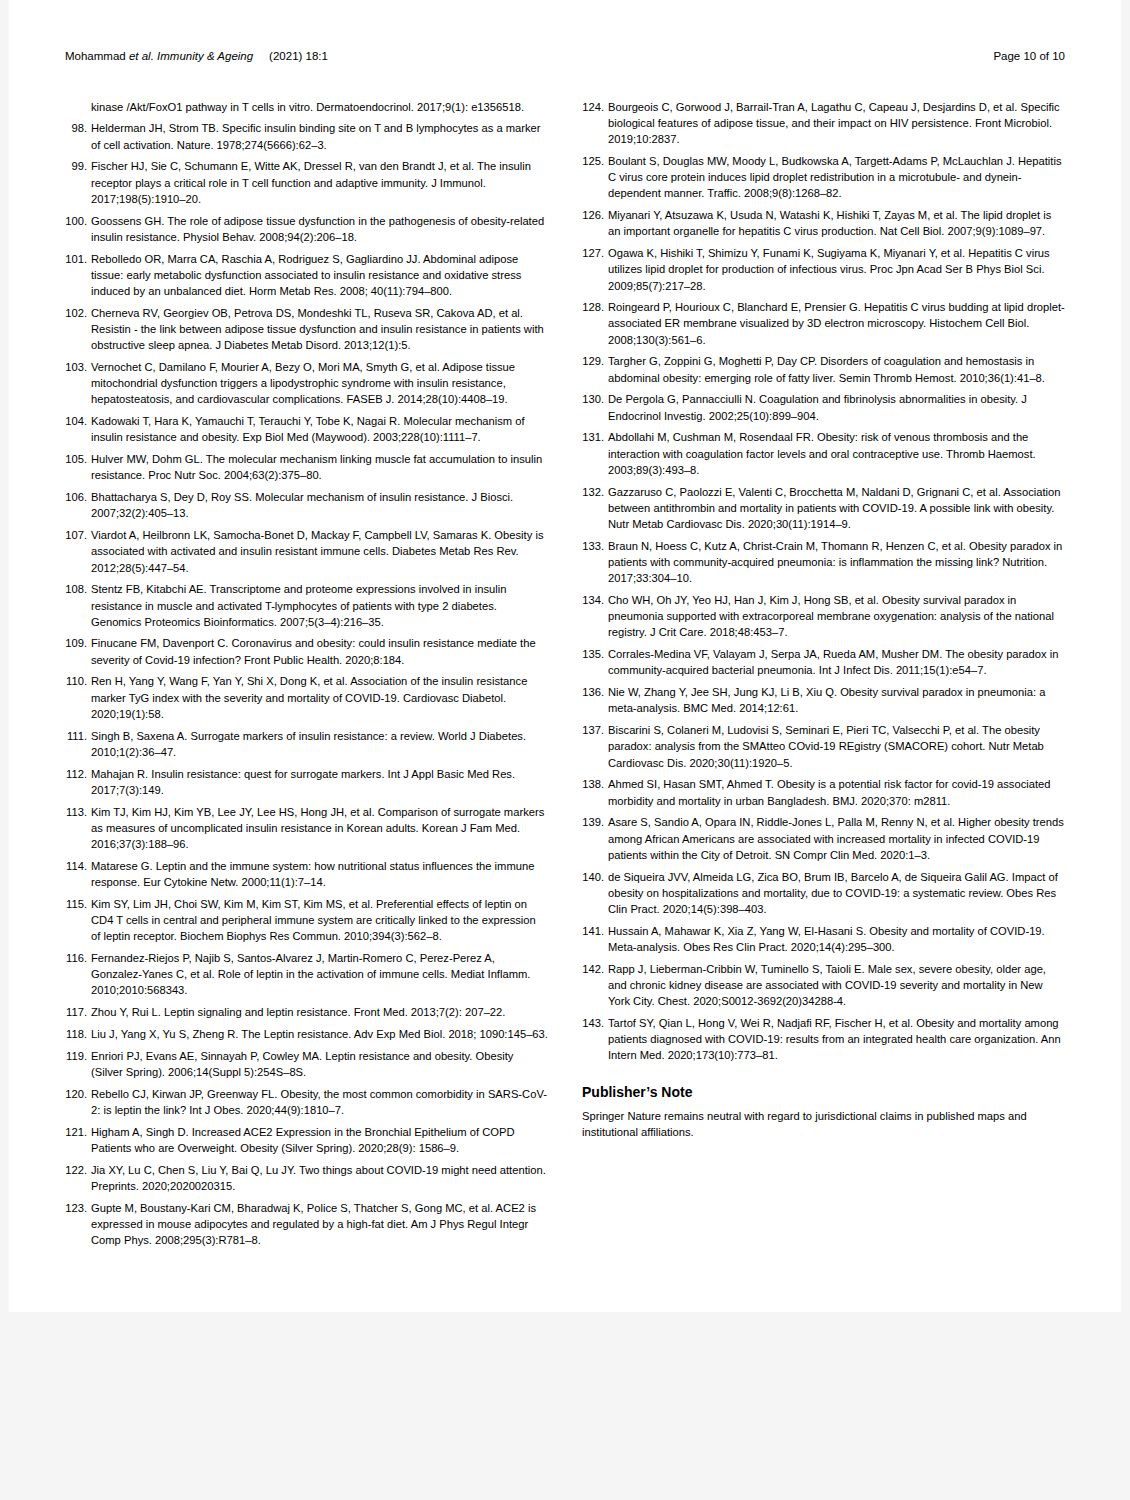Mohammad et al. Immunity & Ageing (2021) 18:1
Page 10 of 10
kinase /Akt/FoxO1 pathway in T cells in vitro. Dermatoendocrinol. 2017;9(1): e1356518.
98. Helderman JH, Strom TB. Specific insulin binding site on T and B lymphocytes as a marker of cell activation. Nature. 1978;274(5666):62–3.
99. Fischer HJ, Sie C, Schumann E, Witte AK, Dressel R, van den Brandt J, et al. The insulin receptor plays a critical role in T cell function and adaptive immunity. J Immunol. 2017;198(5):1910–20.
100. Goossens GH. The role of adipose tissue dysfunction in the pathogenesis of obesity-related insulin resistance. Physiol Behav. 2008;94(2):206–18.
101. Rebolledo OR, Marra CA, Raschia A, Rodriguez S, Gagliardino JJ. Abdominal adipose tissue: early metabolic dysfunction associated to insulin resistance and oxidative stress induced by an unbalanced diet. Horm Metab Res. 2008; 40(11):794–800.
102. Cherneva RV, Georgiev OB, Petrova DS, Mondeshki TL, Ruseva SR, Cakova AD, et al. Resistin - the link between adipose tissue dysfunction and insulin resistance in patients with obstructive sleep apnea. J Diabetes Metab Disord. 2013;12(1):5.
103. Vernochet C, Damilano F, Mourier A, Bezy O, Mori MA, Smyth G, et al. Adipose tissue mitochondrial dysfunction triggers a lipodystrophic syndrome with insulin resistance, hepatosteatosis, and cardiovascular complications. FASEB J. 2014;28(10):4408–19.
104. Kadowaki T, Hara K, Yamauchi T, Terauchi Y, Tobe K, Nagai R. Molecular mechanism of insulin resistance and obesity. Exp Biol Med (Maywood). 2003;228(10):1111–7.
105. Hulver MW, Dohm GL. The molecular mechanism linking muscle fat accumulation to insulin resistance. Proc Nutr Soc. 2004;63(2):375–80.
106. Bhattacharya S, Dey D, Roy SS. Molecular mechanism of insulin resistance. J Biosci. 2007;32(2):405–13.
107. Viardot A, Heilbronn LK, Samocha-Bonet D, Mackay F, Campbell LV, Samaras K. Obesity is associated with activated and insulin resistant immune cells. Diabetes Metab Res Rev. 2012;28(5):447–54.
108. Stentz FB, Kitabchi AE. Transcriptome and proteome expressions involved in insulin resistance in muscle and activated T-lymphocytes of patients with type 2 diabetes. Genomics Proteomics Bioinformatics. 2007;5(3–4):216–35.
109. Finucane FM, Davenport C. Coronavirus and obesity: could insulin resistance mediate the severity of Covid-19 infection? Front Public Health. 2020;8:184.
110. Ren H, Yang Y, Wang F, Yan Y, Shi X, Dong K, et al. Association of the insulin resistance marker TyG index with the severity and mortality of COVID-19. Cardiovasc Diabetol. 2020;19(1):58.
111. Singh B, Saxena A. Surrogate markers of insulin resistance: a review. World J Diabetes. 2010;1(2):36–47.
112. Mahajan R. Insulin resistance: quest for surrogate markers. Int J Appl Basic Med Res. 2017;7(3):149.
113. Kim TJ, Kim HJ, Kim YB, Lee JY, Lee HS, Hong JH, et al. Comparison of surrogate markers as measures of uncomplicated insulin resistance in Korean adults. Korean J Fam Med. 2016;37(3):188–96.
114. Matarese G. Leptin and the immune system: how nutritional status influences the immune response. Eur Cytokine Netw. 2000;11(1):7–14.
115. Kim SY, Lim JH, Choi SW, Kim M, Kim ST, Kim MS, et al. Preferential effects of leptin on CD4 T cells in central and peripheral immune system are critically linked to the expression of leptin receptor. Biochem Biophys Res Commun. 2010;394(3):562–8.
116. Fernandez-Riejos P, Najib S, Santos-Alvarez J, Martin-Romero C, Perez-Perez A, Gonzalez-Yanes C, et al. Role of leptin in the activation of immune cells. Mediat Inflamm. 2010;2010:568343.
117. Zhou Y, Rui L. Leptin signaling and leptin resistance. Front Med. 2013;7(2): 207–22.
118. Liu J, Yang X, Yu S, Zheng R. The Leptin resistance. Adv Exp Med Biol. 2018; 1090:145–63.
119. Enriori PJ, Evans AE, Sinnayah P, Cowley MA. Leptin resistance and obesity. Obesity (Silver Spring). 2006;14(Suppl 5):254S–8S.
120. Rebello CJ, Kirwan JP, Greenway FL. Obesity, the most common comorbidity in SARS-CoV-2: is leptin the link? Int J Obes. 2020;44(9):1810–7.
121. Higham A, Singh D. Increased ACE2 Expression in the Bronchial Epithelium of COPD Patients who are Overweight. Obesity (Silver Spring). 2020;28(9): 1586–9.
122. Jia XY, Lu C, Chen S, Liu Y, Bai Q, Lu JY. Two things about COVID-19 might need attention. Preprints. 2020;2020020315.
123. Gupte M, Boustany-Kari CM, Bharadwaj K, Police S, Thatcher S, Gong MC, et al. ACE2 is expressed in mouse adipocytes and regulated by a high-fat diet. Am J Phys Regul Integr Comp Phys. 2008;295(3):R781–8.
124. Bourgeois C, Gorwood J, Barrail-Tran A, Lagathu C, Capeau J, Desjardins D, et al. Specific biological features of adipose tissue, and their impact on HIV persistence. Front Microbiol. 2019;10:2837.
125. Boulant S, Douglas MW, Moody L, Budkowska A, Targett-Adams P, McLauchlan J. Hepatitis C virus core protein induces lipid droplet redistribution in a microtubule- and dynein-dependent manner. Traffic. 2008;9(8):1268–82.
126. Miyanari Y, Atsuzawa K, Usuda N, Watashi K, Hishiki T, Zayas M, et al. The lipid droplet is an important organelle for hepatitis C virus production. Nat Cell Biol. 2007;9(9):1089–97.
127. Ogawa K, Hishiki T, Shimizu Y, Funami K, Sugiyama K, Miyanari Y, et al. Hepatitis C virus utilizes lipid droplet for production of infectious virus. Proc Jpn Acad Ser B Phys Biol Sci. 2009;85(7):217–28.
128. Roingeard P, Hourioux C, Blanchard E, Prensier G. Hepatitis C virus budding at lipid droplet-associated ER membrane visualized by 3D electron microscopy. Histochem Cell Biol. 2008;130(3):561–6.
129. Targher G, Zoppini G, Moghetti P, Day CP. Disorders of coagulation and hemostasis in abdominal obesity: emerging role of fatty liver. Semin Thromb Hemost. 2010;36(1):41–8.
130. De Pergola G, Pannacciulli N. Coagulation and fibrinolysis abnormalities in obesity. J Endocrinol Investig. 2002;25(10):899–904.
131. Abdollahi M, Cushman M, Rosendaal FR. Obesity: risk of venous thrombosis and the interaction with coagulation factor levels and oral contraceptive use. Thromb Haemost. 2003;89(3):493–8.
132. Gazzaruso C, Paolozzi E, Valenti C, Brocchetta M, Naldani D, Grignani C, et al. Association between antithrombin and mortality in patients with COVID-19. A possible link with obesity. Nutr Metab Cardiovasc Dis. 2020;30(11):1914–9.
133. Braun N, Hoess C, Kutz A, Christ-Crain M, Thomann R, Henzen C, et al. Obesity paradox in patients with community-acquired pneumonia: is inflammation the missing link? Nutrition. 2017;33:304–10.
134. Cho WH, Oh JY, Yeo HJ, Han J, Kim J, Hong SB, et al. Obesity survival paradox in pneumonia supported with extracorporeal membrane oxygenation: analysis of the national registry. J Crit Care. 2018;48:453–7.
135. Corrales-Medina VF, Valayam J, Serpa JA, Rueda AM, Musher DM. The obesity paradox in community-acquired bacterial pneumonia. Int J Infect Dis. 2011;15(1):e54–7.
136. Nie W, Zhang Y, Jee SH, Jung KJ, Li B, Xiu Q. Obesity survival paradox in pneumonia: a meta-analysis. BMC Med. 2014;12:61.
137. Biscarini S, Colaneri M, Ludovisi S, Seminari E, Pieri TC, Valsecchi P, et al. The obesity paradox: analysis from the SMAtteo COvid-19 REgistry (SMACORE) cohort. Nutr Metab Cardiovasc Dis. 2020;30(11):1920–5.
138. Ahmed SI, Hasan SMT, Ahmed T. Obesity is a potential risk factor for covid-19 associated morbidity and mortality in urban Bangladesh. BMJ. 2020;370: m2811.
139. Asare S, Sandio A, Opara IN, Riddle-Jones L, Palla M, Renny N, et al. Higher obesity trends among African Americans are associated with increased mortality in infected COVID-19 patients within the City of Detroit. SN Compr Clin Med. 2020:1–3.
140. de Siqueira JVV, Almeida LG, Zica BO, Brum IB, Barcelo A, de Siqueira Galil AG. Impact of obesity on hospitalizations and mortality, due to COVID-19: a systematic review. Obes Res Clin Pract. 2020;14(5):398–403.
141. Hussain A, Mahawar K, Xia Z, Yang W, El-Hasani S. Obesity and mortality of COVID-19. Meta-analysis. Obes Res Clin Pract. 2020;14(4):295–300.
142. Rapp J, Lieberman-Cribbin W, Tuminello S, Taioli E. Male sex, severe obesity, older age, and chronic kidney disease are associated with COVID-19 severity and mortality in New York City. Chest. 2020;S0012-3692(20)34288-4.
143. Tartof SY, Qian L, Hong V, Wei R, Nadjafi RF, Fischer H, et al. Obesity and mortality among patients diagnosed with COVID-19: results from an integrated health care organization. Ann Intern Med. 2020;173(10):773–81.
Publisher’s Note
Springer Nature remains neutral with regard to jurisdictional claims in published maps and institutional affiliations.